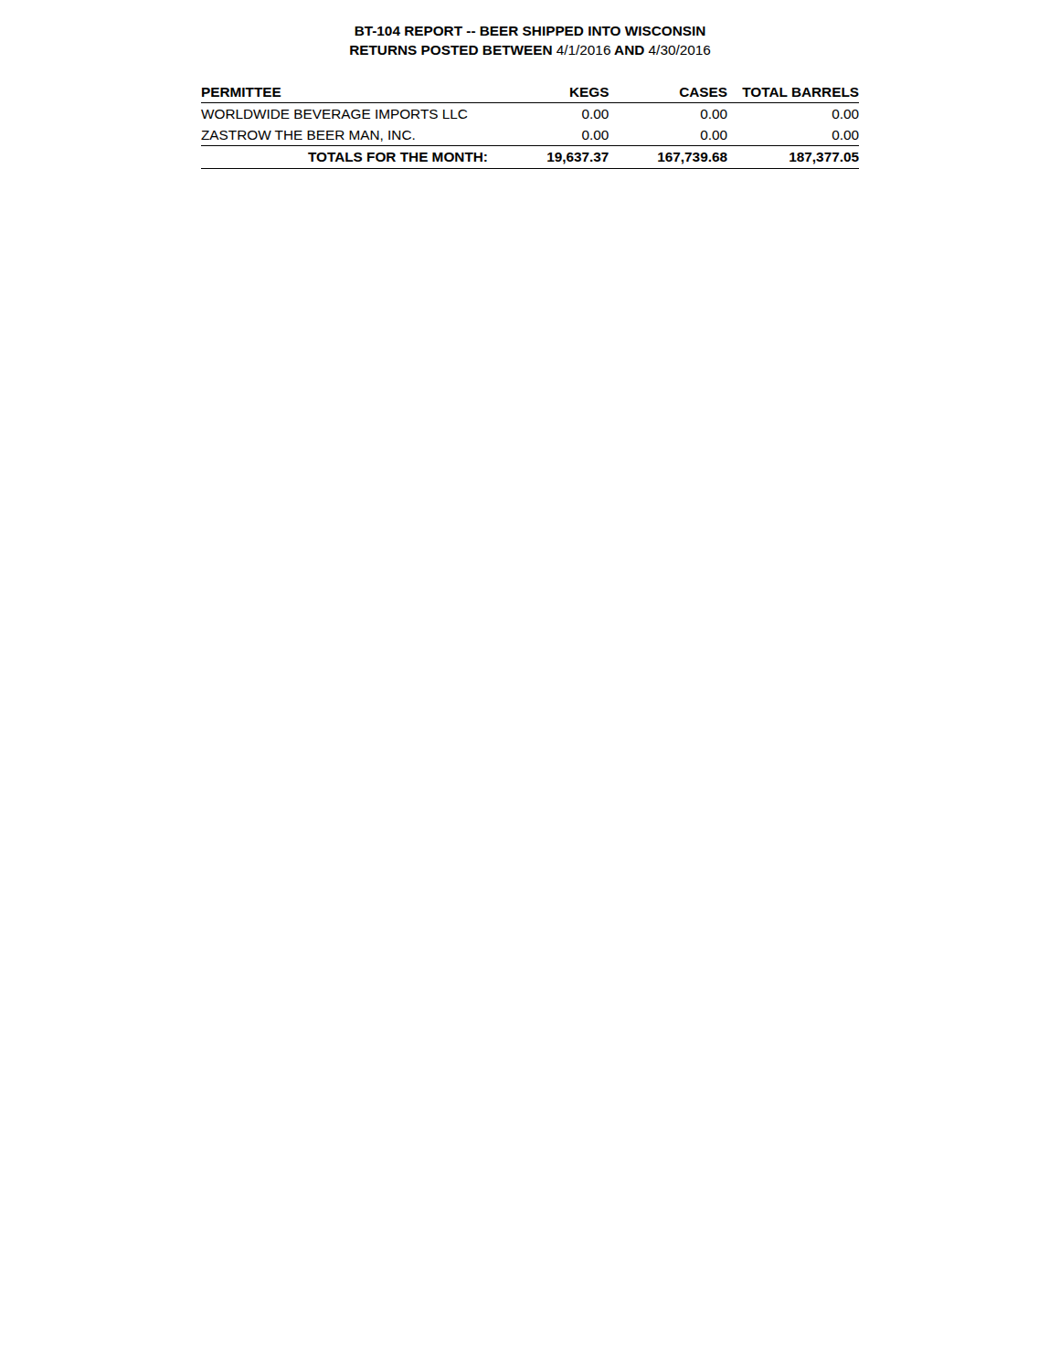BT-104 REPORT -- BEER SHIPPED INTO WISCONSIN
RETURNS POSTED BETWEEN 4/1/2016 AND 4/30/2016
| PERMITTEE | KEGS | CASES | TOTAL BARRELS |
| --- | --- | --- | --- |
| WORLDWIDE BEVERAGE IMPORTS LLC | 0.00 | 0.00 | 0.00 |
| ZASTROW THE BEER MAN, INC. | 0.00 | 0.00 | 0.00 |
| TOTALS FOR THE MONTH: | 19,637.37 | 167,739.68 | 187,377.05 |